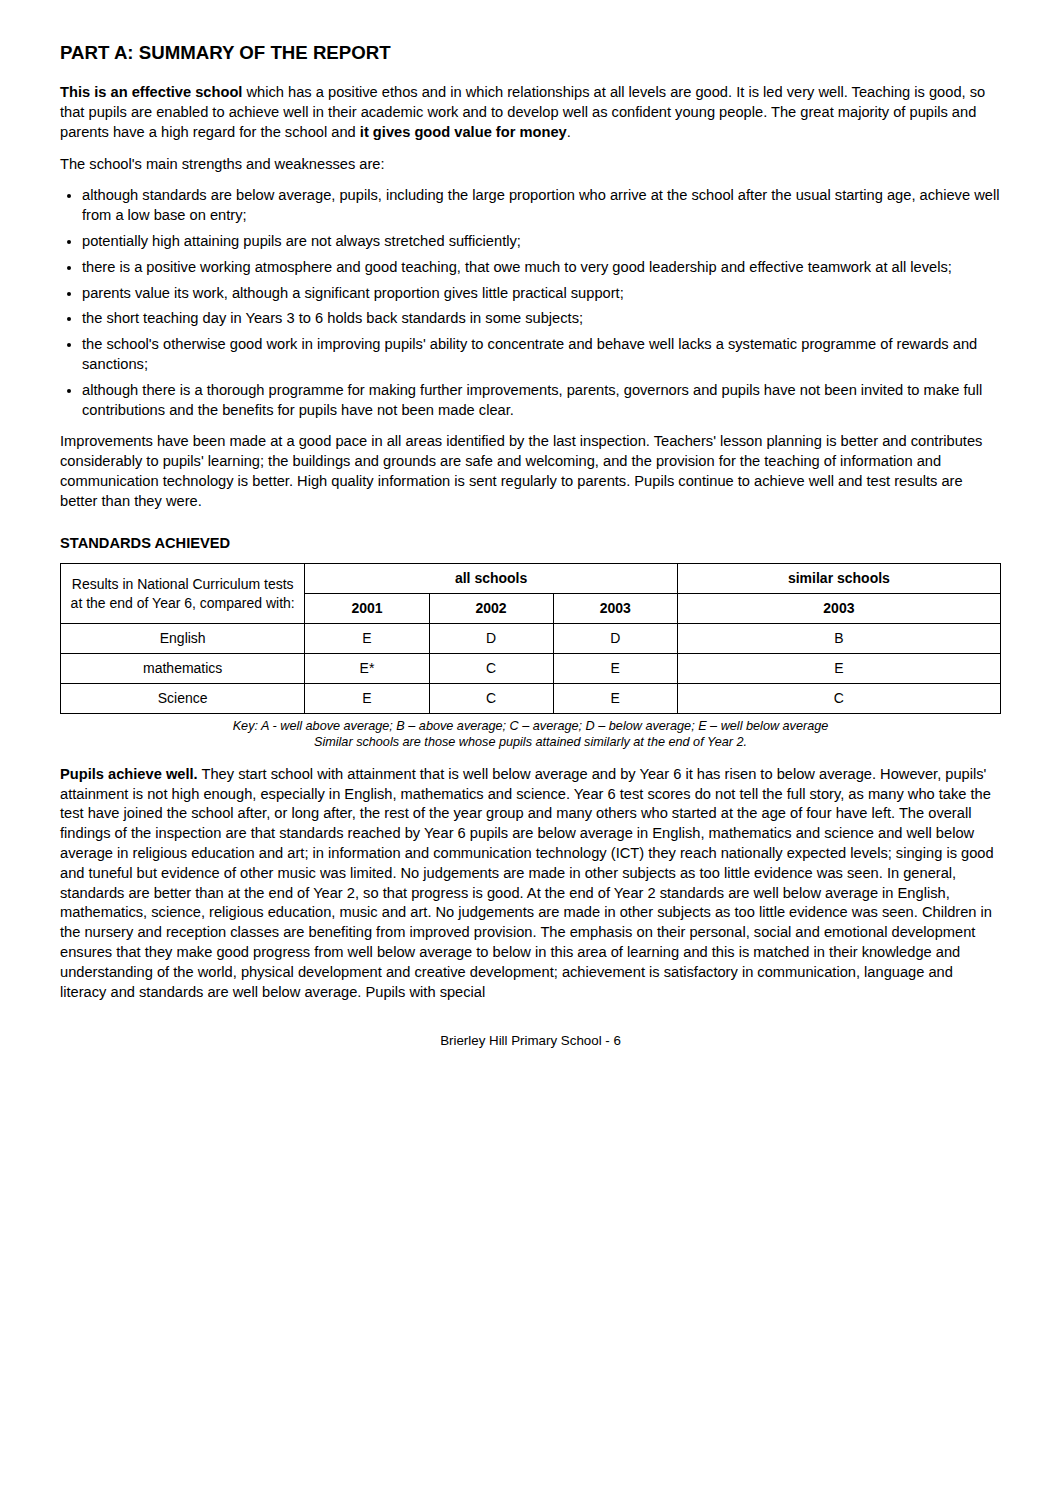PART A: SUMMARY OF THE REPORT
This is an effective school which has a positive ethos and in which relationships at all levels are good. It is led very well. Teaching is good, so that pupils are enabled to achieve well in their academic work and to develop well as confident young people. The great majority of pupils and parents have a high regard for the school and it gives good value for money.
The school's main strengths and weaknesses are:
although standards are below average, pupils, including the large proportion who arrive at the school after the usual starting age, achieve well from a low base on entry;
potentially high attaining pupils are not always stretched sufficiently;
there is a positive working atmosphere and good teaching, that owe much to very good leadership and effective teamwork at all levels;
parents value its work, although a significant proportion gives little practical support;
the short teaching day in Years 3 to 6 holds back standards in some subjects;
the school's otherwise good work in improving pupils' ability to concentrate and behave well lacks a systematic programme of rewards and sanctions;
although there is a thorough programme for making further improvements, parents, governors and pupils have not been invited to make full contributions and the benefits for pupils have not been made clear.
Improvements have been made at a good pace in all areas identified by the last inspection. Teachers' lesson planning is better and contributes considerably to pupils' learning; the buildings and grounds are safe and welcoming, and the provision for the teaching of information and communication technology is better. High quality information is sent regularly to parents. Pupils continue to achieve well and test results are better than they were.
STANDARDS ACHIEVED
| Results in National Curriculum tests at the end of Year 6, compared with: | all schools | similar schools |
| --- | --- | --- |
| 2001 | 2002 | 2003 | 2003 |
| English | E | D | D | B |
| mathematics | E* | C | E | E |
| Science | E | C | E | C |
Key: A - well above average; B – above average; C – average; D – below average; E – well below average
Similar schools are those whose pupils attained similarly at the end of Year 2.
Pupils achieve well. They start school with attainment that is well below average and by Year 6 it has risen to below average. However, pupils' attainment is not high enough, especially in English, mathematics and science. Year 6 test scores do not tell the full story, as many who take the test have joined the school after, or long after, the rest of the year group and many others who started at the age of four have left. The overall findings of the inspection are that standards reached by Year 6 pupils are below average in English, mathematics and science and well below average in religious education and art; in information and communication technology (ICT) they reach nationally expected levels; singing is good and tuneful but evidence of other music was limited. No judgements are made in other subjects as too little evidence was seen. In general, standards are better than at the end of Year 2, so that progress is good. At the end of Year 2 standards are well below average in English, mathematics, science, religious education, music and art. No judgements are made in other subjects as too little evidence was seen. Children in the nursery and reception classes are benefiting from improved provision. The emphasis on their personal, social and emotional development ensures that they make good progress from well below average to below in this area of learning and this is matched in their knowledge and understanding of the world, physical development and creative development; achievement is satisfactory in communication, language and literacy and standards are well below average. Pupils with special
Brierley Hill Primary School - 6